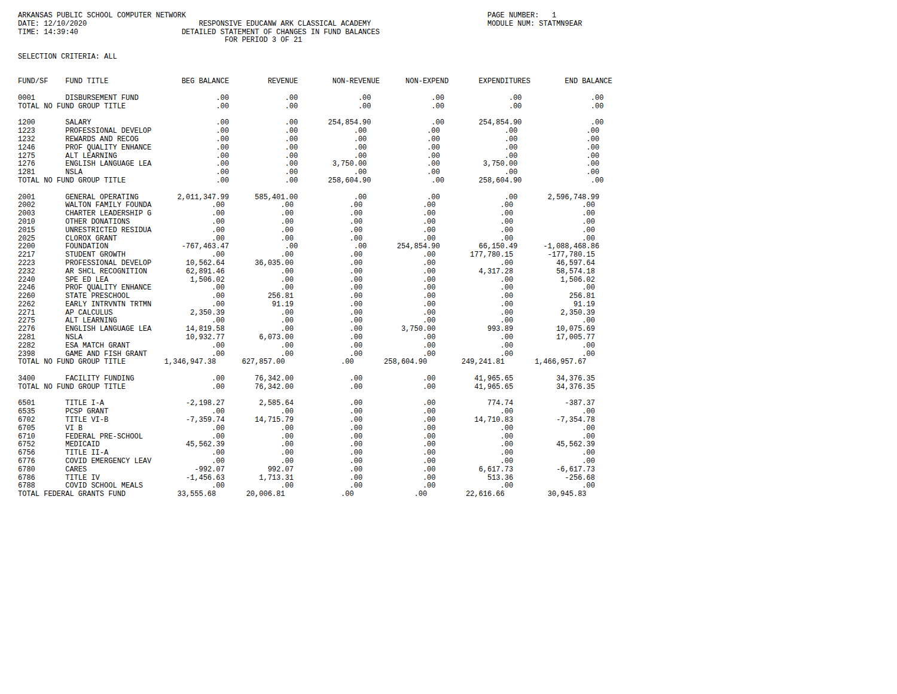ARKANSAS PUBLIC SCHOOL COMPUTER NETWORK                                                                      PAGE NUMBER:   1
DATE: 12/10/2020                          RESPONSIVE EDUCANW ARK CLASSICAL ACADEMY                           MODULE NUM: STATMN9EAR
TIME: 14:39:40                        DETAILED STATEMENT OF CHANGES IN FUND BALANCES
                                                FOR PERIOD 3 OF 21

SELECTION CRITERIA: ALL


FUND/SF    FUND TITLE                 BEG BALANCE         REVENUE        NON-REVENUE      NON-EXPEND       EXPENDITURES        END BALANCE

0001       DISBURSEMENT FUND                  .00             .00              .00              .00               .00                .00
TOTAL NO FUND GROUP TITLE                     .00             .00              .00              .00               .00                .00

1200       SALARY                             .00             .00       254,854.90              .00        254,854.90                .00
1223       PROFESSIONAL DEVELOP               .00             .00             .00              .00               .00                .00
1232       REWARDS AND RECOG                  .00             .00             .00              .00               .00                .00
1246       PROF QUALITY ENHANCE               .00             .00             .00              .00               .00                .00
1275       ALT LEARNING                       .00             .00             .00              .00               .00                .00
1276       ENGLISH LANGUAGE LEA               .00             .00        3,750.00              .00          3,750.00                .00
1281       NSLA                               .00             .00             .00              .00               .00                .00
TOTAL NO FUND GROUP TITLE                     .00             .00       258,604.90              .00        258,604.90                .00

2001       GENERAL OPERATING         2,011,347.99      585,401.00             .00              .00               .00       2,596,748.99
2002       WALTON FAMILY FOUNDA              .00             .00             .00              .00               .00                .00
2003       CHARTER LEADERSHIP G              .00             .00             .00              .00               .00                .00
2010       OTHER DONATIONS                   .00             .00             .00              .00               .00                .00
2015       UNRESTRICTED RESIDUA              .00             .00             .00              .00               .00                .00
2025       CLOROX GRANT                      .00             .00             .00              .00               .00                .00
2200       FOUNDATION                 -767,463.47             .00             .00       254,854.90         66,150.49      -1,088,468.86
2217       STUDENT GROWTH                    .00             .00             .00              .00        177,780.15        -177,780.15
2223       PROFESSIONAL DEVELOP        10,562.64       36,035.00             .00              .00               .00          46,597.64
2232       AR SHCL RECOGNITION         62,891.46             .00             .00              .00          4,317.28          58,574.18
2240       SPE ED LEA                   1,506.02             .00             .00              .00               .00           1,506.02
2246       PROF QUALITY ENHANCE              .00             .00             .00              .00               .00                .00
2260       STATE PRESCHOOL                   .00          256.81             .00              .00               .00             256.81
2262       EARLY INTRVNTN TRTMN              .00           91.19             .00              .00               .00              91.19
2271       AP CALCULUS                  2,350.39             .00             .00              .00               .00           2,350.39
2275       ALT LEARNING                      .00             .00             .00              .00               .00                .00
2276       ENGLISH LANGUAGE LEA        14,819.58             .00             .00         3,750.00            993.89          10,075.69
2281       NSLA                        10,932.77        6,073.00             .00              .00               .00          17,005.77
2282       ESA MATCH GRANT                   .00             .00             .00              .00               .00                .00
2398       GAME AND FISH GRANT               .00             .00             .00              .00               .00                .00
TOTAL NO FUND GROUP TITLE         1,346,947.38      627,857.00             .00       258,604.90        249,241.81       1,466,957.67

3400       FACILITY FUNDING                  .00       76,342.00             .00              .00         41,965.65          34,376.35
TOTAL NO FUND GROUP TITLE                    .00       76,342.00             .00              .00         41,965.65          34,376.35

6501       TITLE I-A                   -2,198.27        2,585.64             .00              .00            774.74            -387.37
6535       PCSP GRANT                        .00             .00             .00              .00               .00                .00
6702       TITLE VI-B                  -7,359.74       14,715.79             .00              .00         14,710.83          -7,354.78
6705       VI B                              .00             .00             .00              .00               .00                .00
6710       FEDERAL PRE-SCHOOL                .00             .00             .00              .00               .00                .00
6752       MEDICAID                    45,562.39             .00             .00              .00               .00          45,562.39
6756       TITLE II-A                        .00             .00             .00              .00               .00                .00
6776       COVID EMERGENCY LEAV              .00             .00             .00              .00               .00                .00
6780       CARES                         -992.07          992.07             .00              .00          6,617.73          -6,617.73
6786       TITLE IV                    -1,456.63        1,713.31             .00              .00            513.36            -256.68
6788       COVID SCHOOL MEALS                .00             .00             .00              .00               .00                .00
TOTAL FEDERAL GRANTS FUND            33,555.68       20,006.81             .00              .00         22,616.66          30,945.83